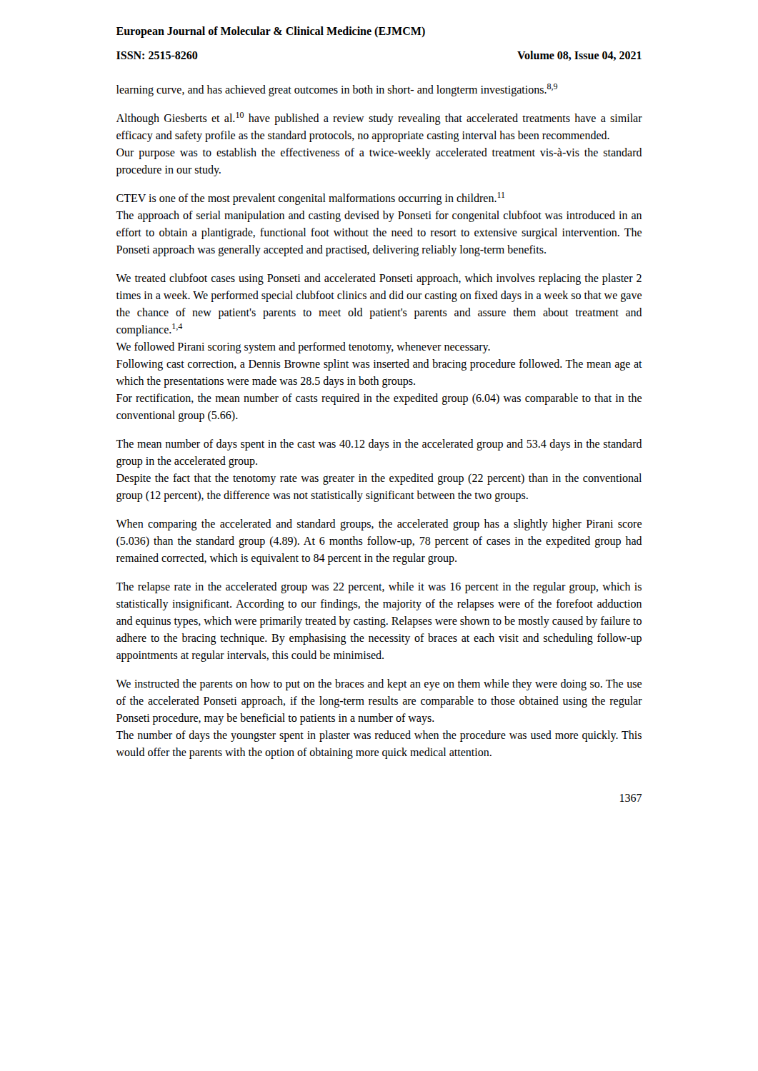European Journal of Molecular & Clinical Medicine (EJMCM)
ISSN: 2515-8260 Volume 08, Issue 04, 2021
learning curve, and has achieved great outcomes in both in short- and longterm investigations.8,9
Although Giesberts et al.10 have published a review study revealing that accelerated treatments have a similar efficacy and safety profile as the standard protocols, no appropriate casting interval has been recommended.
Our purpose was to establish the effectiveness of a twice-weekly accelerated treatment vis-à-vis the standard procedure in our study.
CTEV is one of the most prevalent congenital malformations occurring in children.11
The approach of serial manipulation and casting devised by Ponseti for congenital clubfoot was introduced in an effort to obtain a plantigrade, functional foot without the need to resort to extensive surgical intervention. The Ponseti approach was generally accepted and practised, delivering reliably long-term benefits.
We treated clubfoot cases using Ponseti and accelerated Ponseti approach, which involves replacing the plaster 2 times in a week. We performed special clubfoot clinics and did our casting on fixed days in a week so that we gave the chance of new patient's parents to meet old patient's parents and assure them about treatment and compliance.1,4
We followed Pirani scoring system and performed tenotomy, whenever necessary.
Following cast correction, a Dennis Browne splint was inserted and bracing procedure followed. The mean age at which the presentations were made was 28.5 days in both groups.
For rectification, the mean number of casts required in the expedited group (6.04) was comparable to that in the conventional group (5.66).
The mean number of days spent in the cast was 40.12 days in the accelerated group and 53.4 days in the standard group in the accelerated group.
Despite the fact that the tenotomy rate was greater in the expedited group (22 percent) than in the conventional group (12 percent), the difference was not statistically significant between the two groups.
When comparing the accelerated and standard groups, the accelerated group has a slightly higher Pirani score (5.036) than the standard group (4.89). At 6 months follow-up, 78 percent of cases in the expedited group had remained corrected, which is equivalent to 84 percent in the regular group.
The relapse rate in the accelerated group was 22 percent, while it was 16 percent in the regular group, which is statistically insignificant. According to our findings, the majority of the relapses were of the forefoot adduction and equinus types, which were primarily treated by casting. Relapses were shown to be mostly caused by failure to adhere to the bracing technique. By emphasising the necessity of braces at each visit and scheduling follow-up appointments at regular intervals, this could be minimised.
We instructed the parents on how to put on the braces and kept an eye on them while they were doing so. The use of the accelerated Ponseti approach, if the long-term results are comparable to those obtained using the regular Ponseti procedure, may be beneficial to patients in a number of ways.
The number of days the youngster spent in plaster was reduced when the procedure was used more quickly. This would offer the parents with the option of obtaining more quick medical attention.
1367